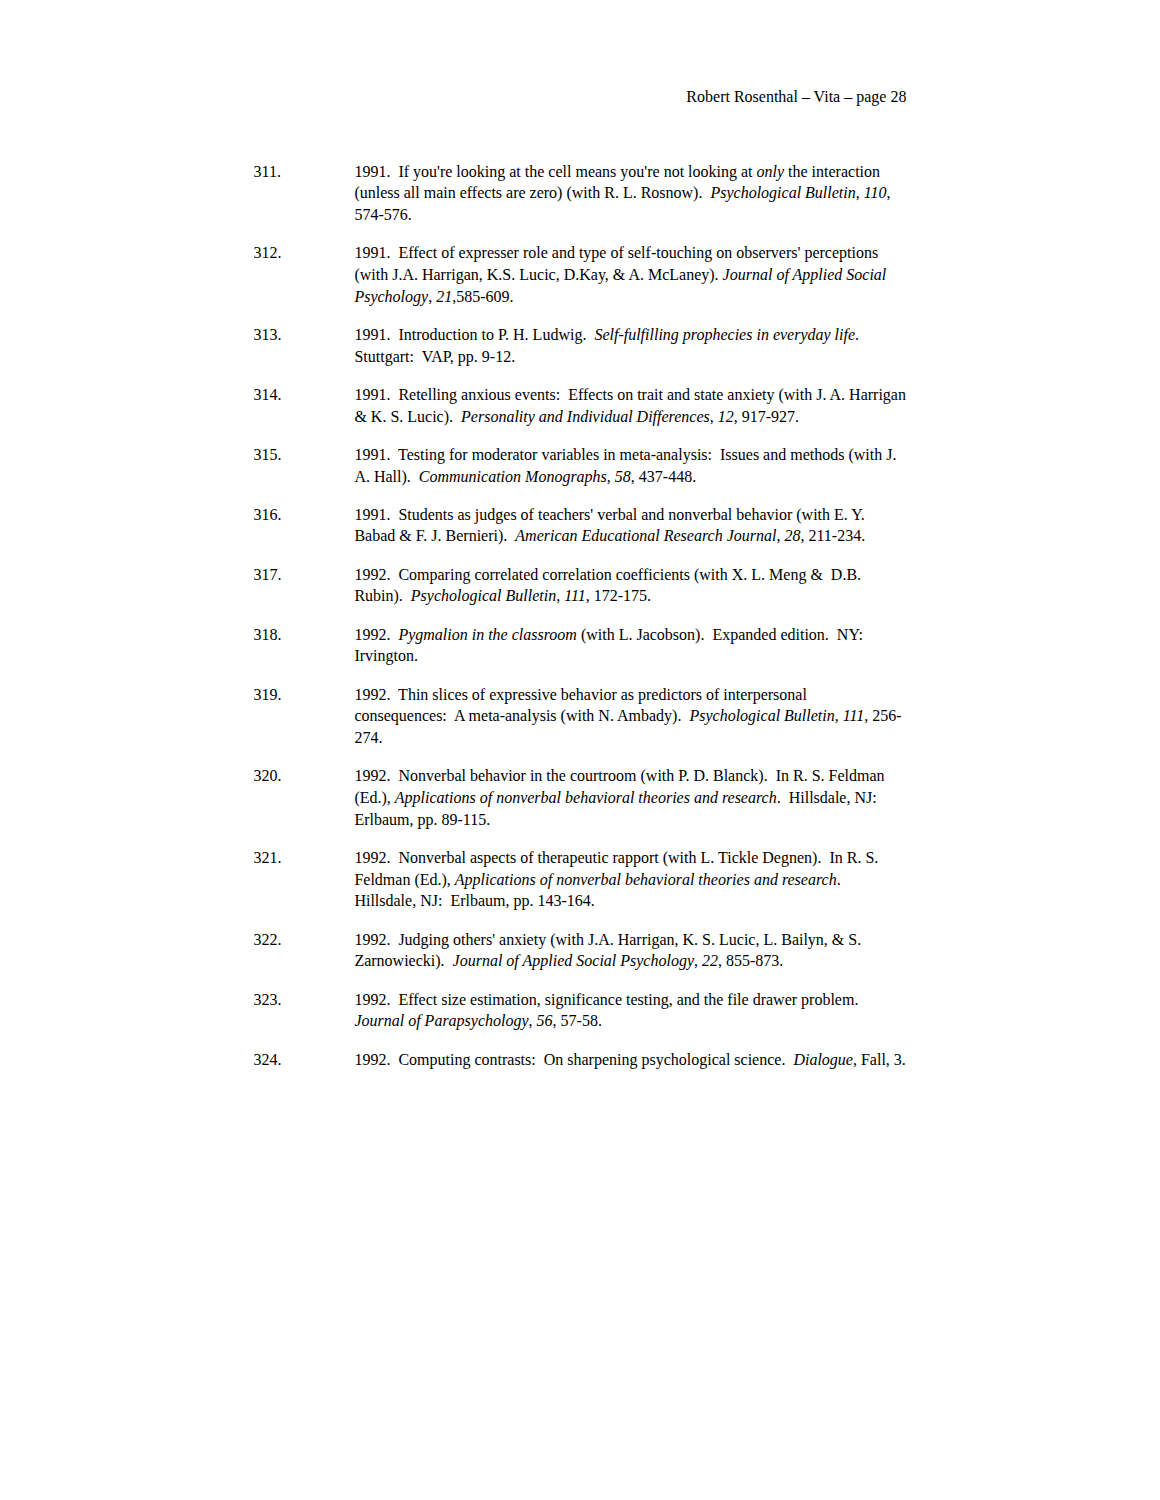Robert Rosenthal – Vita – page 28
311. 1991. If you're looking at the cell means you're not looking at only the interaction (unless all main effects are zero) (with R. L. Rosnow). Psychological Bulletin, 110, 574-576.
312. 1991. Effect of expresser role and type of self-touching on observers' perceptions (with J.A. Harrigan, K.S. Lucic, D.Kay, & A. McLaney). Journal of Applied Social Psychology, 21,585-609.
313. 1991. Introduction to P. H. Ludwig. Self-fulfilling prophecies in everyday life. Stuttgart: VAP, pp. 9-12.
314. 1991. Retelling anxious events: Effects on trait and state anxiety (with J. A. Harrigan & K. S. Lucic). Personality and Individual Differences, 12, 917-927.
315. 1991. Testing for moderator variables in meta-analysis: Issues and methods (with J. A. Hall). Communication Monographs, 58, 437-448.
316. 1991. Students as judges of teachers' verbal and nonverbal behavior (with E. Y. Babad & F. J. Bernieri). American Educational Research Journal, 28, 211-234.
317. 1992. Comparing correlated correlation coefficients (with X. L. Meng & D.B. Rubin). Psychological Bulletin, 111, 172-175.
318. 1992. Pygmalion in the classroom (with L. Jacobson). Expanded edition. NY: Irvington.
319. 1992. Thin slices of expressive behavior as predictors of interpersonal consequences: A meta-analysis (with N. Ambady). Psychological Bulletin, 111, 256-274.
320. 1992. Nonverbal behavior in the courtroom (with P. D. Blanck). In R. S. Feldman (Ed.), Applications of nonverbal behavioral theories and research. Hillsdale, NJ: Erlbaum, pp. 89-115.
321. 1992. Nonverbal aspects of therapeutic rapport (with L. Tickle Degnen). In R. S. Feldman (Ed.), Applications of nonverbal behavioral theories and research. Hillsdale, NJ: Erlbaum, pp. 143-164.
322. 1992. Judging others' anxiety (with J.A. Harrigan, K. S. Lucic, L. Bailyn, & S. Zarnowiecki). Journal of Applied Social Psychology, 22, 855-873.
323. 1992. Effect size estimation, significance testing, and the file drawer problem. Journal of Parapsychology, 56, 57-58.
324. 1992. Computing contrasts: On sharpening psychological science. Dialogue, Fall, 3.